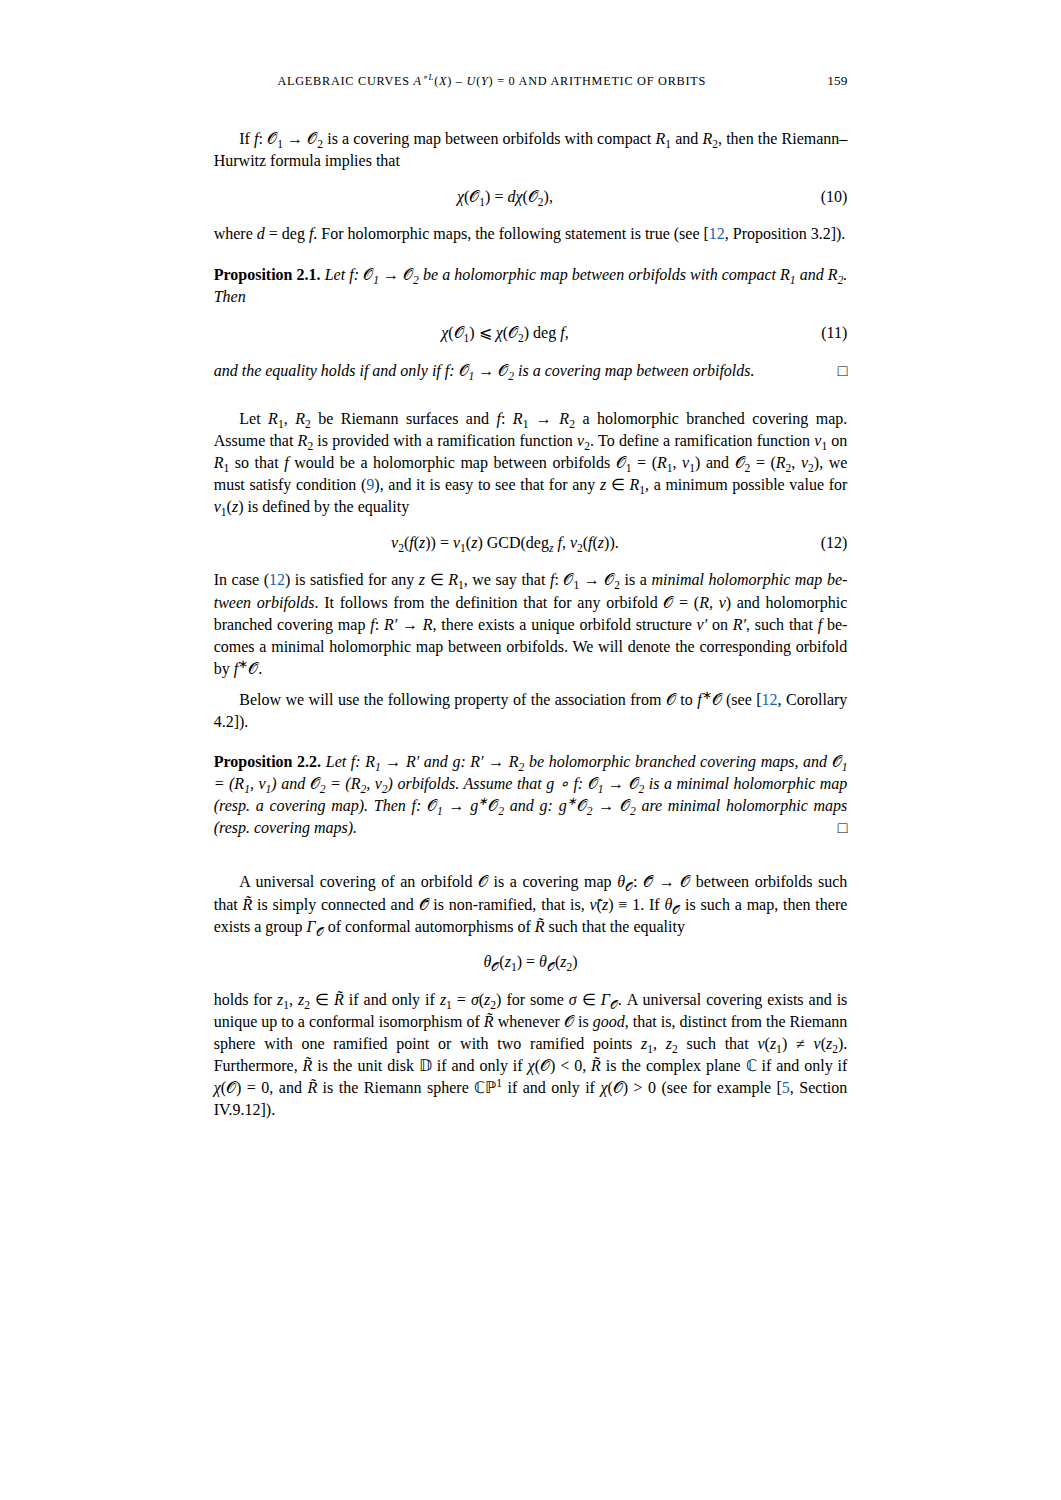Algebraic curves A∘l(x) – U(y) = 0 and arithmetic of orbits 159
If f: 𝒪1 → 𝒪2 is a covering map between orbifolds with compact R1 and R2, then the Riemann–Hurwitz formula implies that
χ(𝒪1) = dχ(𝒪2), (10)
where d = deg f. For holomorphic maps, the following statement is true (see [12, Proposition 3.2]).
Proposition 2.1. Let f: 𝒪1 → 𝒪2 be a holomorphic map between orbifolds with compact R1 and R2. Then
χ(𝒪1) ⩽ χ(𝒪2) deg f, (11)
and the equality holds if and only if f: 𝒪1 → 𝒪2 is a covering map between orbifolds.□
Let R1, R2 be Riemann surfaces and f: R1 → R2 a holomorphic branched covering map. Assume that R2 is provided with a ramification function ν2. To define a ramification function ν1 on R1 so that f would be a holomorphic map between orbifolds 𝒪1 = (R1, ν1) and 𝒪2 = (R2, ν2), we must satisfy condition (9), and it is easy to see that for any z ∈ R1, a minimum possible value for ν1(z) is defined by the equality
ν2(f(z)) = ν1(z) GCD(degz f, ν2(f(z)). (12)
In case (12) is satisfied for any z ∈ R1, we say that f: 𝒪1 → 𝒪2 is a minimal holomorphic map between orbifolds. It follows from the definition that for any orbifold 𝒪 = (R, ν) and holomorphic branched covering map f: R′ → R, there exists a unique orbifold structure ν′ on R′, such that f becomes a minimal holomorphic map between orbifolds. We will denote the corresponding orbifold by f∗𝒪.
Below we will use the following property of the association from 𝒪 to f∗𝒪 (see [12, Corollary 4.2]).
Proposition 2.2. Let f: R1 → R′ and g: R′ → R2 be holomorphic branched covering maps, and 𝒪1 = (R1, ν1) and 𝒪2 = (R2, ν2) orbifolds. Assume that g ∘ f: 𝒪1 → 𝒪2 is a minimal holomorphic map (resp. a covering map). Then f: 𝒪1 → g∗𝒪2 and g: g∗𝒪2 → 𝒪2 are minimal holomorphic maps (resp. covering maps).□
A universal covering of an orbifold 𝒪 is a covering map θ𝒪: 𝒪̃ → 𝒪 between orbifolds such that R̃ is simply connected and 𝒪̃ is non-ramified, that is, ν̃(z) ≡ 1. If θ𝒪 is such a map, then there exists a group Γ𝒪 of conformal automorphisms of R̃ such that the equality
θ𝒪(z1) = θ𝒪(z2)
holds for z1, z2 ∈ R̃ if and only if z1 = σ(z2) for some σ ∈ Γ𝒪. A universal covering exists and is unique up to a conformal isomorphism of R̃ whenever 𝒪 is good, that is, distinct from the Riemann sphere with one ramified point or with two ramified points z1, z2 such that ν(z1) ≠ ν(z2). Furthermore, R̃ is the unit disk 𝔻 if and only if χ(𝒪) < 0, R̃ is the complex plane ℂ if and only if χ(𝒪) = 0, and R̃ is the Riemann sphere ℂℙ1 if and only if χ(𝒪) > 0 (see for example [5, Section IV.9.12]).